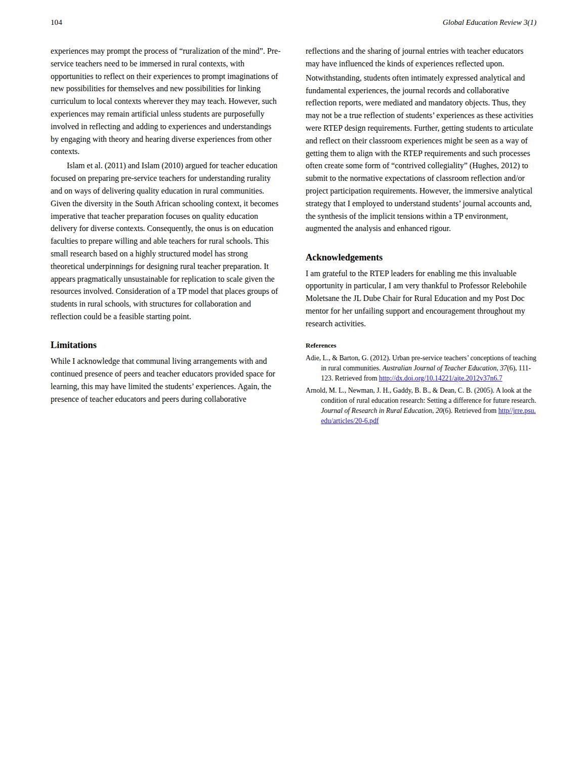104 Global Education Review 3(1)
experiences may prompt the process of “ruralization of the mind”. Pre-service teachers need to be immersed in rural contexts, with opportunities to reflect on their experiences to prompt imaginations of new possibilities for themselves and new possibilities for linking curriculum to local contexts wherever they may teach. However, such experiences may remain artificial unless students are purposefully involved in reflecting and adding to experiences and understandings by engaging with theory and hearing diverse experiences from other contexts.
Islam et al. (2011) and Islam (2010) argued for teacher education focused on preparing pre-service teachers for understanding rurality and on ways of delivering quality education in rural communities. Given the diversity in the South African schooling context, it becomes imperative that teacher preparation focuses on quality education delivery for diverse contexts. Consequently, the onus is on education faculties to prepare willing and able teachers for rural schools. This small research based on a highly structured model has strong theoretical underpinnings for designing rural teacher preparation. It appears pragmatically unsustainable for replication to scale given the resources involved. Consideration of a TP model that places groups of students in rural schools, with structures for collaboration and reflection could be a feasible starting point.
Limitations
While I acknowledge that communal living arrangements with and continued presence of peers and teacher educators provided space for learning, this may have limited the students’ experiences. Again, the presence of teacher educators and peers during collaborative reflections and the sharing of journal entries with teacher educators may have influenced the kinds of experiences reflected upon.
Notwithstanding, students often intimately expressed analytical and fundamental experiences, the journal records and collaborative reflection reports, were mediated and mandatory objects. Thus, they may not be a true reflection of students’ experiences as these activities were RTEP design requirements. Further, getting students to articulate and reflect on their classroom experiences might be seen as a way of getting them to align with the RTEP requirements and such processes often create some form of “contrived collegiality” (Hughes, 2012) to submit to the normative expectations of classroom reflection and/or project participation requirements. However, the immersive analytical strategy that I employed to understand students’ journal accounts and, the synthesis of the implicit tensions within a TP environment, augmented the analysis and enhanced rigour.
Acknowledgements
I am grateful to the RTEP leaders for enabling me this invaluable opportunity in particular, I am very thankful to Professor Relebohile Moletsane the JL Dube Chair for Rural Education and my Post Doc mentor for her unfailing support and encouragement throughout my research activities.
References
Adie, L., & Barton, G. (2012). Urban pre-service teachers’ conceptions of teaching in rural communities. Australian Journal of Teacher Education, 37(6), 111-123. Retrieved from http://dx.doi.org/10.14221/ajte.2012v37n6.7
Arnold, M. L., Newman, J. H., Gaddy, B. B., & Dean, C. B. (2005). A look at the condition of rural education research: Setting a difference for future research. Journal of Research in Rural Education, 20(6). Retrieved from http//jrre.psu.edu/articles/20-6.pdf